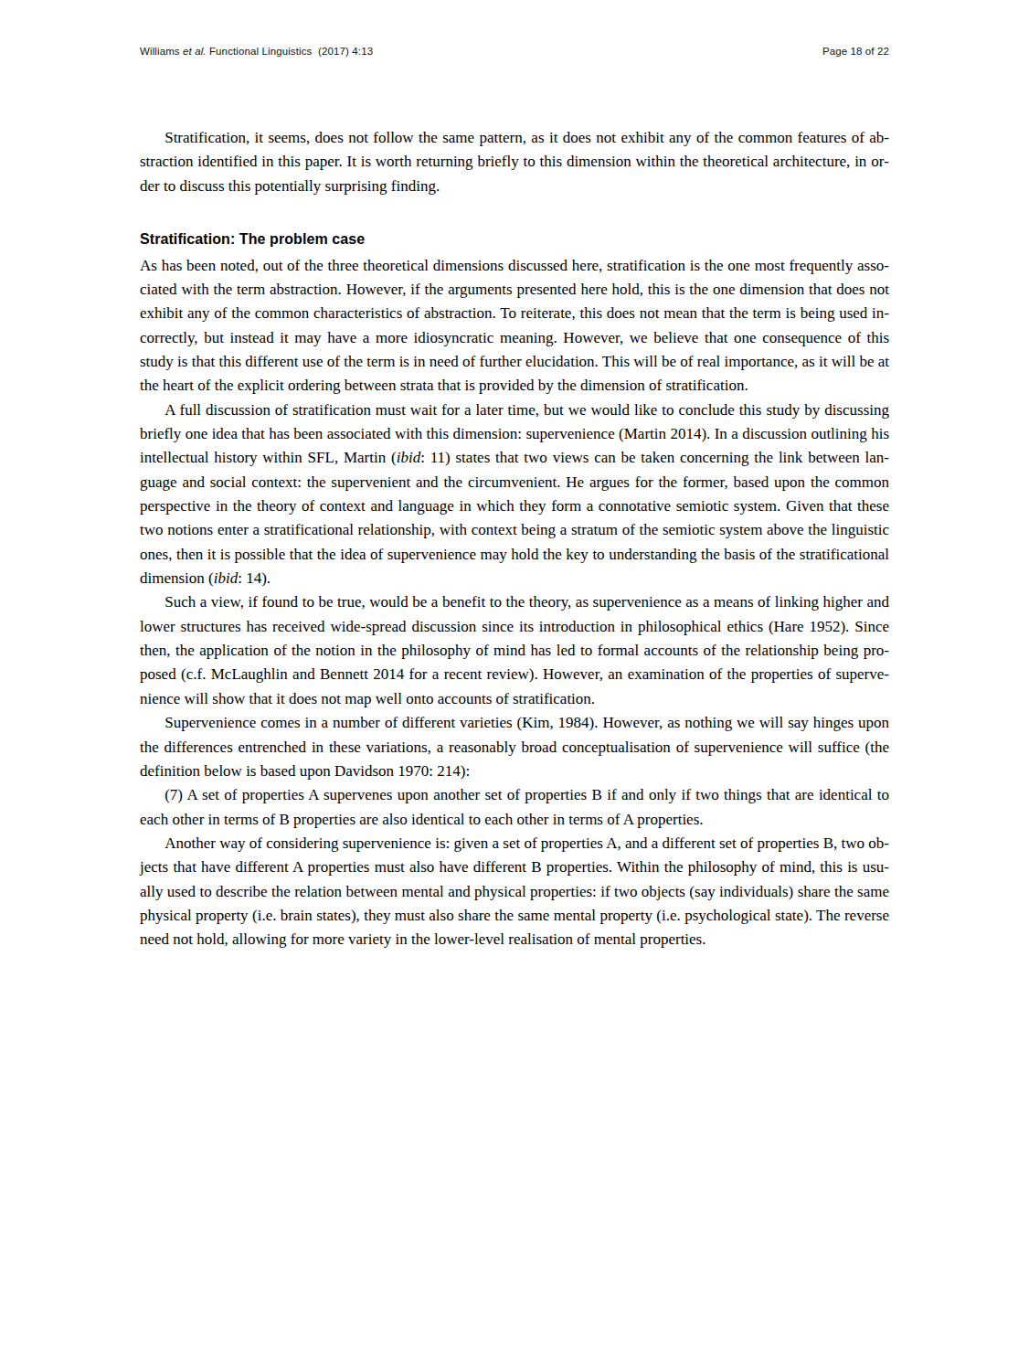Williams et al. Functional Linguistics (2017) 4:13 Page 18 of 22
Stratification, it seems, does not follow the same pattern, as it does not exhibit any of the common features of abstraction identified in this paper. It is worth returning briefly to this dimension within the theoretical architecture, in order to discuss this potentially surprising finding.
Stratification: The problem case
As has been noted, out of the three theoretical dimensions discussed here, stratification is the one most frequently associated with the term abstraction. However, if the arguments presented here hold, this is the one dimension that does not exhibit any of the common characteristics of abstraction. To reiterate, this does not mean that the term is being used incorrectly, but instead it may have a more idiosyncratic meaning. However, we believe that one consequence of this study is that this different use of the term is in need of further elucidation. This will be of real importance, as it will be at the heart of the explicit ordering between strata that is provided by the dimension of stratification.
A full discussion of stratification must wait for a later time, but we would like to conclude this study by discussing briefly one idea that has been associated with this dimension: supervenience (Martin 2014). In a discussion outlining his intellectual history within SFL, Martin (ibid: 11) states that two views can be taken concerning the link between language and social context: the supervenient and the circumvenient. He argues for the former, based upon the common perspective in the theory of context and language in which they form a connotative semiotic system. Given that these two notions enter a stratificational relationship, with context being a stratum of the semiotic system above the linguistic ones, then it is possible that the idea of supervenience may hold the key to understanding the basis of the stratificational dimension (ibid: 14).
Such a view, if found to be true, would be a benefit to the theory, as supervenience as a means of linking higher and lower structures has received wide-spread discussion since its introduction in philosophical ethics (Hare 1952). Since then, the application of the notion in the philosophy of mind has led to formal accounts of the relationship being proposed (c.f. McLaughlin and Bennett 2014 for a recent review). However, an examination of the properties of supervenience will show that it does not map well onto accounts of stratification.
Supervenience comes in a number of different varieties (Kim, 1984). However, as nothing we will say hinges upon the differences entrenched in these variations, a reasonably broad conceptualisation of supervenience will suffice (the definition below is based upon Davidson 1970: 214):
(7) A set of properties A supervenes upon another set of properties B if and only if two things that are identical to each other in terms of B properties are also identical to each other in terms of A properties.
Another way of considering supervenience is: given a set of properties A, and a different set of properties B, two objects that have different A properties must also have different B properties. Within the philosophy of mind, this is usually used to describe the relation between mental and physical properties: if two objects (say individuals) share the same physical property (i.e. brain states), they must also share the same mental property (i.e. psychological state). The reverse need not hold, allowing for more variety in the lower-level realisation of mental properties.